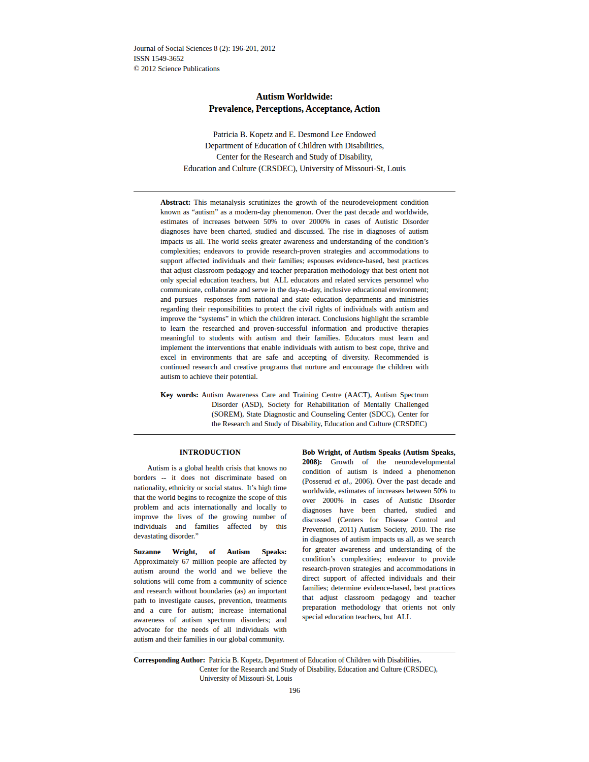Journal of Social Sciences 8 (2): 196-201, 2012
ISSN 1549-3652
© 2012 Science Publications
Autism Worldwide:
Prevalence, Perceptions, Acceptance, Action
Patricia B. Kopetz and E. Desmond Lee Endowed
Department of Education of Children with Disabilities,
Center for the Research and Study of Disability,
Education and Culture (CRSDEC), University of Missouri-St, Louis
Abstract: This metanalysis scrutinizes the growth of the neurodevelopment condition known as “autism” as a modern-day phenomenon. Over the past decade and worldwide, estimates of increases between 50% to over 2000% in cases of Autistic Disorder diagnoses have been charted, studied and discussed. The rise in diagnoses of autism impacts us all. The world seeks greater awareness and understanding of the condition’s complexities; endeavors to provide research-proven strategies and accommodations to support affected individuals and their families; espouses evidence-based, best practices that adjust classroom pedagogy and teacher preparation methodology that best orient not only special education teachers, but ALL educators and related services personnel who communicate, collaborate and serve in the day-to-day, inclusive educational environment; and pursues responses from national and state education departments and ministries regarding their responsibilities to protect the civil rights of individuals with autism and improve the “systems” in which the children interact. Conclusions highlight the scramble to learn the researched and proven-successful information and productive therapies meaningful to students with autism and their families. Educators must learn and implement the interventions that enable individuals with autism to best cope, thrive and excel in environments that are safe and accepting of diversity. Recommended is continued research and creative programs that nurture and encourage the children with autism to achieve their potential.
Key words: Autism Awareness Care and Training Centre (AACT), Autism Spectrum Disorder (ASD), Society for Rehabilitation of Mentally Challenged (SOREM), State Diagnostic and Counseling Center (SDCC), Center for the Research and Study of Disability, Education and Culture (CRSDEC)
INTRODUCTION
Autism is a global health crisis that knows no borders -- it does not discriminate based on nationality, ethnicity or social status. It’s high time that the world begins to recognize the scope of this problem and acts internationally and locally to improve the lives of the growing number of individuals and families affected by this devastating disorder.”
Suzanne Wright, of Autism Speaks: Approximately 67 million people are affected by autism around the world and we believe the solutions will come from a community of science and research without boundaries (as) an important path to investigate causes, prevention, treatments and a cure for autism; increase international awareness of autism spectrum disorders; and advocate for the needs of all individuals with autism and their families in our global community.
Bob Wright, of Autism Speaks (Autism Speaks, 2008): Growth of the neurodevelopmental condition of autism is indeed a phenomenon (Posserud et al., 2006). Over the past decade and worldwide, estimates of increases between 50% to over 2000% in cases of Autistic Disorder diagnoses have been charted, studied and discussed (Centers for Disease Control and Prevention, 2011) Autism Society, 2010. The rise in diagnoses of autism impacts us all, as we search for greater awareness and understanding of the condition’s complexities; endeavor to provide research-proven strategies and accommodations in direct support of affected individuals and their families; determine evidence-based, best practices that adjust classroom pedagogy and teacher preparation methodology that orients not only special education teachers, but ALL
Corresponding Author: Patricia B. Kopetz, Department of Education of Children with Disabilities, Center for the Research and Study of Disability, Education and Culture (CRSDEC), University of Missouri-St, Louis
196